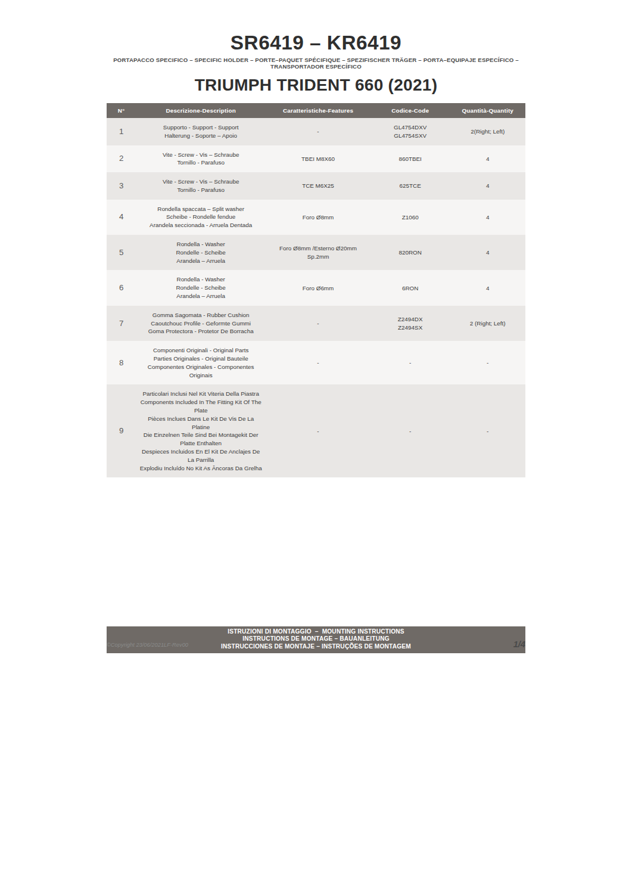SR6419 – KR6419
PORTAPACCO SPECIFICO – SPECIFIC HOLDER – PORTE–PAQUET SPÉCIFIQUE – SPEZIFISCHER TRÄGER – PORTA–EQUIPAJE ESPECÍFICO – TRANSPORTADOR ESPECÍFICO
TRIUMPH TRIDENT 660 (2021)
| N° | Descrizione-Description | Caratteristiche-Features | Codice-Code | Quantità-Quantity |
| --- | --- | --- | --- | --- |
| 1 | Supporto - Support - Support Halterung - Soporte – Apoio | - | GL4754DXV GL4754SXV | 2(Right; Left) |
| 2 | Vite - Screw - Vis – Schraube Tornillo - Parafuso | TBEI M8X60 | 860TBEI | 4 |
| 3 | Vite - Screw - Vis – Schraube Tornillo - Parafuso | TCE M6X25 | 625TCE | 4 |
| 4 | Rondella spaccata – Split washer Scheibe - Rondelle fendue Arandela seccionada - Arruela Dentada | Foro Ø8mm | Z1060 | 4 |
| 5 | Rondella - Washer Rondelle - Scheibe Arandela – Arruela | Foro Ø8mm /Esterno Ø20mm Sp.2mm | 820RON | 4 |
| 6 | Rondella - Washer Rondelle - Scheibe Arandela – Arruela | Foro Ø6mm | 6RON | 4 |
| 7 | Gomma Sagomata - Rubber Cushion Caoutchouc Profile - Geformte Gummi Goma Protectora - Protetor De Borracha | - | Z2494DX Z2494SX | 2 (Right; Left) |
| 8 | Componenti Originali - Original Parts Parties Originales - Original Bauteile Componentes Originales - Componentes Originais | - | - | - |
| 9 | Particolari Inclusi Nel Kit Viteria Della Piastra Components Included In The Fitting Kit Of The Plate Pièces Inclues Dans Le Kit De Vis De La Platine Die Einzelnen Teile Sind Bei Montagekit Der Platte Enthalten Despieces Incluidos En El Kit De Anclajes De La Parrilla Explodiu Incluído No Kit As Âncoras Da Grelha | - | - | - |
ISTRUZIONI DI MONTAGGIO – MOUNTING INSTRUCTIONS
INSTRUCTIONS DE MONTAGE – BAUANLEITUNG
INSTRUCCIONES DE MONTAJE – INSTRUÇÕES DE MONTAGEM
©Copyright 23/06/2021LF-Rev00
1/4